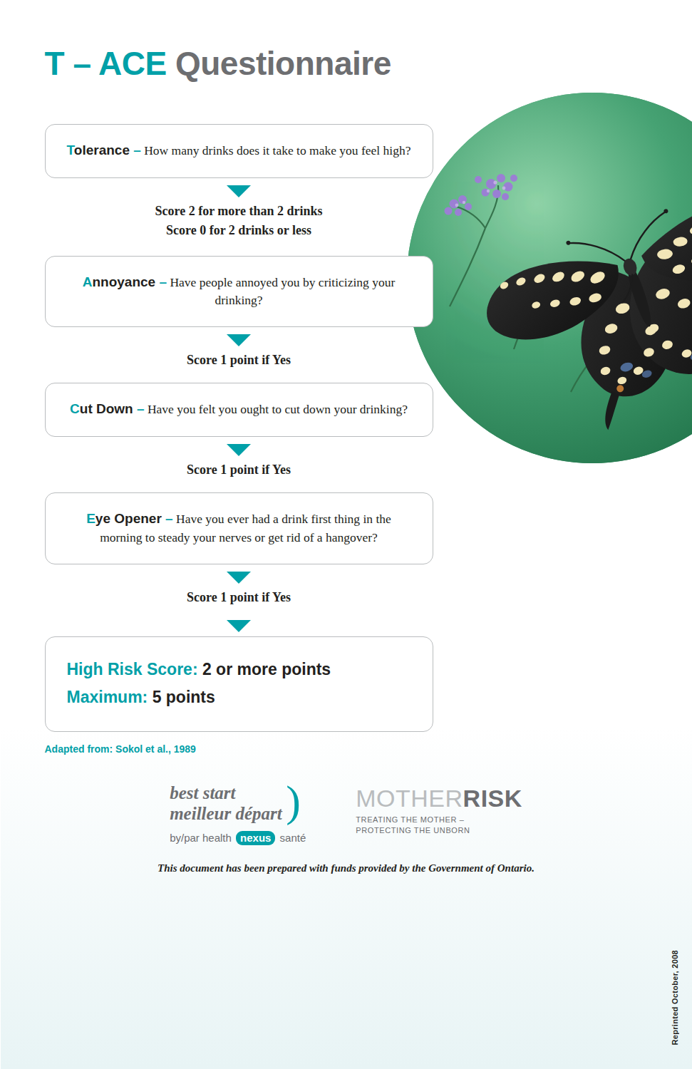T – ACE Questionnaire
Tolerance – How many drinks does it take to make you feel high?
Score 2 for more than 2 drinks
Score 0 for 2 drinks or less
Annoyance – Have people annoyed you by criticizing your drinking?
Score 1 point if Yes
Cut Down – Have you felt you ought to cut down your drinking?
Score 1 point if Yes
Eye Opener – Have you ever had a drink first thing in the morning to steady your nerves or get rid of a hangover?
Score 1 point if Yes
High Risk Score: 2 or more points
Maximum: 5 points
Adapted from: Sokol et al., 1989
best start
meilleur départ)
by/par health nexus santé
MOTHER RISK
TREATING THE MOTHER –
PROTECTING THE UNBORN
This document has been prepared with funds provided by the Government of Ontario.
Reprinted October, 2008